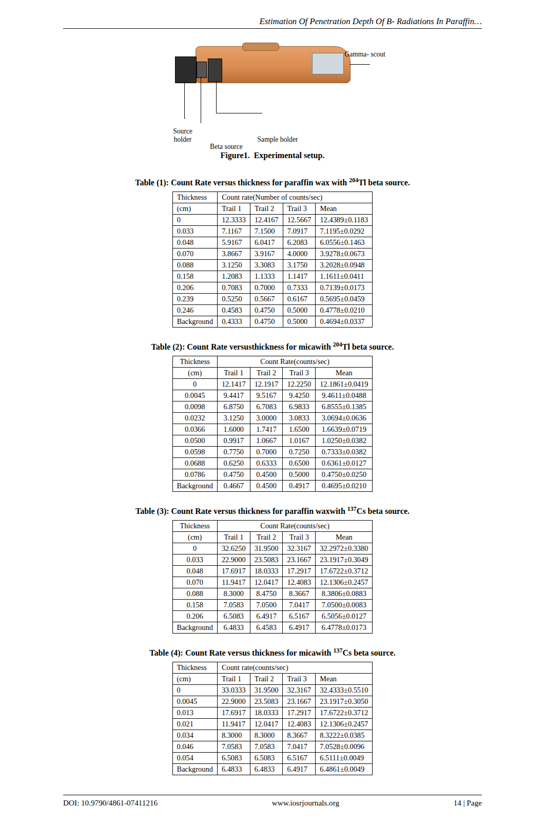Estimation Of Penetration Depth Of B- Radiations In Paraffin…
Gamma- scout
Source
holder
Beta source
Sample holder
Figure1. Experimental setup.
Table (1): Count Rate versus thickness for paraffin wax with 204Tl beta source.
| Thickness | Count rate(Number of counts/sec) |
| --- | --- |
| (cm) | Trail 1 | Trail 2 | Trail 3 | Mean |
| 0 | 12.3333 | 12.4167 | 12.5667 | 12.4389±0.1183 |
| 0.033 | 7.1167 | 7.1500 | 7.0917 | 7.1195±0.0292 |
| 0.048 | 5.9167 | 6.0417 | 6.2083 | 6.0556±0.1463 |
| 0.070 | 3.8667 | 3.9167 | 4.0000 | 3.9278±0.0673 |
| 0.088 | 3.1250 | 3.3083 | 3.1750 | 3.2028±0.0948 |
| 0.158 | 1.2083 | 1.1333 | 1.1417 | 1.1611±0.0411 |
| 0.206 | 0.7083 | 0.7000 | 0.7333 | 0.7139±0.0173 |
| 0.239 | 0.5250 | 0.5667 | 0.6167 | 0.5695±0.0459 |
| 0.246 | 0.4583 | 0.4750 | 0.5000 | 0.4778±0.0210 |
| Background | 0.4333 | 0.4750 | 0.5000 | 0.4694±0.0337 |
Table (2): Count Rate versusthickness for micawith 204Tl beta source.
| Thickness | Count Rate(counts/sec) |
| --- | --- |
| (cm) | Trail 1 | Trail 2 | Trail 3 | Mean |
| 0 | 12.1417 | 12.1917 | 12.2250 | 12.1861±0.0419 |
| 0.0045 | 9.4417 | 9.5167 | 9.4250 | 9.4611±0.0488 |
| 0.0098 | 6.8750 | 6.7083 | 6.9833 | 6.8555±0.1385 |
| 0.0232 | 3.1250 | 3.0000 | 3.0833 | 3.0694±0.0636 |
| 0.0366 | 1.6000 | 1.7417 | 1.6500 | 1.6639±0.0719 |
| 0.0500 | 0.9917 | 1.0667 | 1.0167 | 1.0250±0.0382 |
| 0.0598 | 0.7750 | 0.7000 | 0.7250 | 0.7333±0.0382 |
| 0.0688 | 0.6250 | 0.6333 | 0.6500 | 0.6361±0.0127 |
| 0.0786 | 0.4750 | 0.4500 | 0.5000 | 0.4750±0.0250 |
| Background | 0.4667 | 0.4500 | 0.4917 | 0.4695±0.0210 |
Table (3): Count Rate versus thickness for paraffin waxwith 137Cs beta source.
| Thickness | Count Rate(counts/sec) |
| --- | --- |
| (cm) | Trail 1 | Trail 2 | Trail 3 | Mean |
| 0 | 32.6250 | 31.9500 | 32.3167 | 32.2972±0.3380 |
| 0.033 | 22.9000 | 23.5083 | 23.1667 | 23.1917±0.3049 |
| 0.048 | 17.6917 | 18.0333 | 17.2917 | 17.6722±0.3712 |
| 0.070 | 11.9417 | 12.0417 | 12.4083 | 12.1306±0.2457 |
| 0.088 | 8.3000 | 8.4750 | 8.3667 | 8.3806±0.0883 |
| 0.158 | 7.0583 | 7.0500 | 7.0417 | 7.0500±0.0083 |
| 0.206 | 6.5083 | 6.4917 | 6.5167 | 6.5056±0.0127 |
| Background | 6.4833 | 6.4583 | 6.4917 | 6.4778±0.0173 |
Table (4): Count Rate versus thickness for micawith 137Cs beta source.
| Thickness | Count rate(counts/sec) |
| --- | --- |
| (cm) | Trail 1 | Trail 2 | Trail 3 | Mean |
| 0 | 33.0333 | 31.9500 | 32.3167 | 32.4333±0.5510 |
| 0.0045 | 22.9000 | 23.5083 | 23.1667 | 23.1917±0.3050 |
| 0.013 | 17.6917 | 18.0333 | 17.2917 | 17.6722±0.3712 |
| 0.021 | 11.9417 | 12.0417 | 12.4083 | 12.1306±0.2457 |
| 0.034 | 8.3000 | 8.3000 | 8.3667 | 8.3222±0.0385 |
| 0.046 | 7.0583 | 7.0583 | 7.0417 | 7.0528±0.0096 |
| 0.054 | 6.5083 | 6.5083 | 6.5167 | 6.5111±0.0049 |
| Background | 6.4833 | 6.4833 | 6.4917 | 6.4861±0.0049 |
DOI: 10.9790/4861-07411216 www.iosrjournals.org 14 | Page